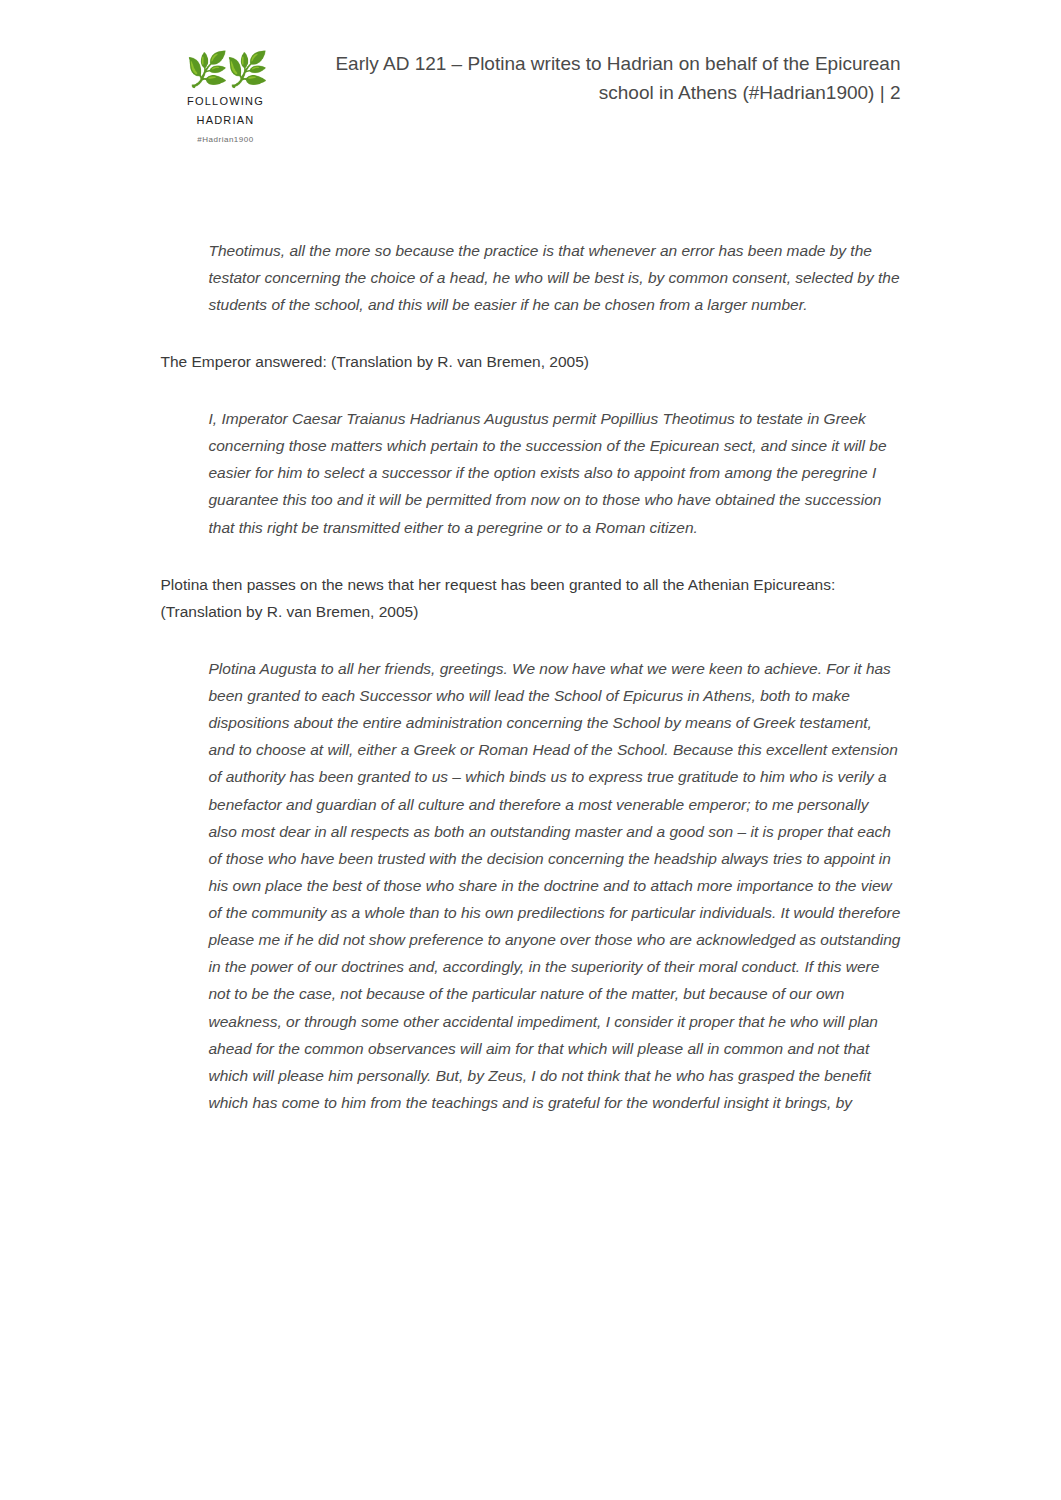🌿🌿
FOLLOWING HADRIAN
#Hadrian1900
Early AD 121 – Plotina writes to Hadrian on behalf of the Epicurean school in Athens (#Hadrian1900) | 2
Theotimus, all the more so because the practice is that whenever an error has been made by the testator concerning the choice of a head, he who will be best is, by common consent, selected by the students of the school, and this will be easier if he can be chosen from a larger number.
The Emperor answered: (Translation by R. van Bremen, 2005)
I, Imperator Caesar Traianus Hadrianus Augustus permit Popillius Theotimus to testate in Greek concerning those matters which pertain to the succession of the Epicurean sect, and since it will be easier for him to select a successor if the option exists also to appoint from among the peregrine I guarantee this too and it will be permitted from now on to those who have obtained the succession that this right be transmitted either to a peregrine or to a Roman citizen.
Plotina then passes on the news that her request has been granted to all the Athenian Epicureans: (Translation by R. van Bremen, 2005)
Plotina Augusta to all her friends, greetings. We now have what we were keen to achieve. For it has been granted to each Successor who will lead the School of Epicurus in Athens, both to make dispositions about the entire administration concerning the School by means of Greek testament, and to choose at will, either a Greek or Roman Head of the School. Because this excellent extension of authority has been granted to us – which binds us to express true gratitude to him who is verily a benefactor and guardian of all culture and therefore a most venerable emperor; to me personally also most dear in all respects as both an outstanding master and a good son – it is proper that each of those who have been trusted with the decision concerning the headship always tries to appoint in his own place the best of those who share in the doctrine and to attach more importance to the view of the community as a whole than to his own predilections for particular individuals. It would therefore please me if he did not show preference to anyone over those who are acknowledged as outstanding in the power of our doctrines and, accordingly, in the superiority of their moral conduct. If this were not to be the case, not because of the particular nature of the matter, but because of our own weakness, or through some other accidental impediment, I consider it proper that he who will plan ahead for the common observances will aim for that which will please all in common and not that which will please him personally. But, by Zeus, I do not think that he who has grasped the benefit which has come to him from the teachings and is grateful for the wonderful insight it brings, by